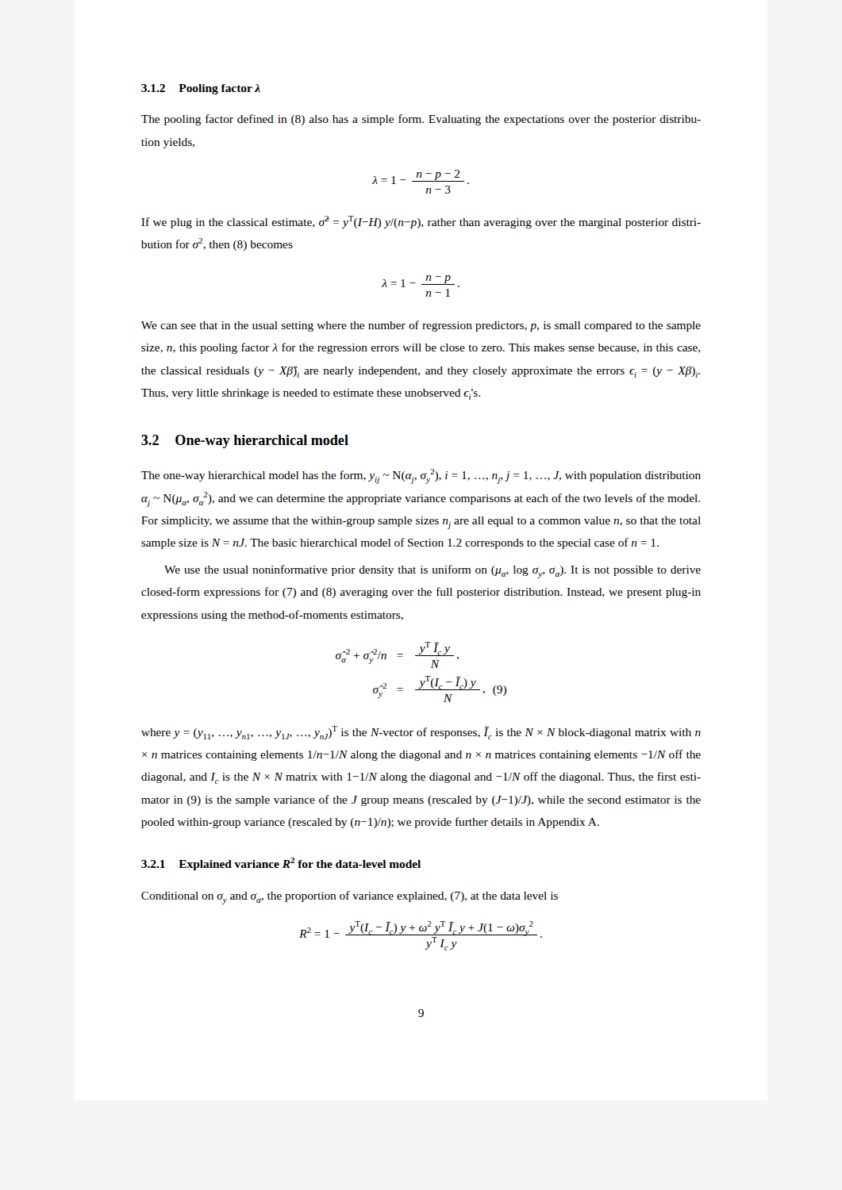3.1.2 Pooling factor λ
The pooling factor defined in (8) also has a simple form. Evaluating the expectations over the posterior distribution yields,
λ = 1 − n − p − 2 n − 3.
If we plug in the classical estimate, σ̂2 = yT(I−H) y/(n−p), rather than averaging over the marginal posterior distribution for σ2, then (8) becomes
λ = 1 − n − p n − 1.
We can see that in the usual setting where the number of regression predictors, p, is small compared to the sample size, n, this pooling factor λ for the regression errors will be close to zero. This makes sense because, in this case, the classical residuals (y − Xβ̂)i are nearly independent, and they closely approximate the errors ϵi = (y − Xβ)i. Thus, very little shrinkage is needed to estimate these unobserved ϵi's.
3.2 One-way hierarchical model
The one-way hierarchical model has the form, yij ~ N(αj, σy2), i = 1, …, nj, j = 1, …, J, with population distribution αj ~ N(μα, σα2), and we can determine the appropriate variance comparisons at each of the two levels of the model. For simplicity, we assume that the within-group sample sizes nj are all equal to a common value n, so that the total sample size is N = nJ. The basic hierarchical model of Section 1.2 corresponds to the special case of n = 1.
We use the usual noninformative prior density that is uniform on (μα, log σy, σα). It is not possible to derive closed-form expressions for (7) and (8) averaging over the full posterior distribution. Instead, we present plug-in expressions using the method-of-moments estimators,
| σ̂ α 2 + σ̂ y 2 / n | = | y T Ī c y N , | |
| σ̂ y 2 | = | y T ( I c − Ī c ) y N , | (9) |
where y = (y11, …, yn1, …, y1J, …, ynJ)T is the N-vector of responses, Īc is the N × N block-diagonal matrix with n × n matrices containing elements 1/n−1/N along the diagonal and n × n matrices containing elements −1/N off the diagonal, and Ic is the N × N matrix with 1−1/N along the diagonal and −1/N off the diagonal. Thus, the first estimator in (9) is the sample variance of the J group means (rescaled by (J−1)/J), while the second estimator is the pooled within-group variance (rescaled by (n−1)/n); we provide further details in Appendix A.
3.2.1 Explained variance R2 for the data-level model
Conditional on σy and σα, the proportion of variance explained, (7), at the data level is
R2 = 1 − yT(Ic − Īc) y + ω2 yT Īc y + J(1 − ω)σy2 yT Ic y.
9